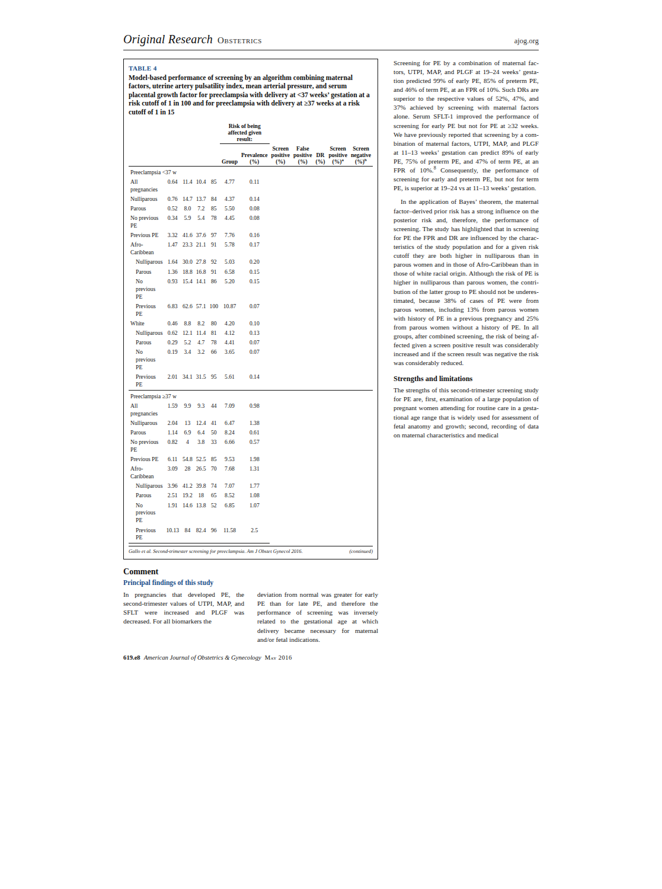Original Research Obstetrics
ajog.org
TABLE 4
Model-based performance of screening by an algorithm combining maternal factors, uterine artery pulsatility index, mean arterial pressure, and serum placental growth factor for preeclampsia with delivery at <37 weeks’ gestation at a risk cutoff of 1 in 100 and for preeclampsia with delivery at ≥37 weeks at a risk cutoff of 1 in 15
| | | | | | Risk of being affected given result: |
| --- | --- | --- | --- | --- | --- |
| Group | Prevalence (%) | Screen positive (%) | False positive (%) | DR (%) | Screen positive (%) a | Screen negative (%) b |
| Preeclampsia <37 w |
| All pregnancies | 0.64 | 11.4 | 10.4 | 85 | 4.77 | 0.11 |
| Nulliparous | 0.76 | 14.7 | 13.7 | 84 | 4.37 | 0.14 |
| Parous | 0.52 | 8.0 | 7.2 | 85 | 5.50 | 0.08 |
| No previous PE | 0.34 | 5.9 | 5.4 | 78 | 4.45 | 0.08 |
| Previous PE | 3.32 | 41.6 | 37.6 | 97 | 7.76 | 0.16 |
| Afro-Caribbean | 1.47 | 23.3 | 21.1 | 91 | 5.78 | 0.17 |
| Nulliparous | 1.64 | 30.0 | 27.8 | 92 | 5.03 | 0.20 |
| Parous | 1.36 | 18.8 | 16.8 | 91 | 6.58 | 0.15 |
| No previous PE | 0.93 | 15.4 | 14.1 | 86 | 5.20 | 0.15 |
| Previous PE | 6.83 | 62.6 | 57.1 | 100 | 10.87 | 0.07 |
| White | 0.46 | 8.8 | 8.2 | 80 | 4.20 | 0.10 |
| Nulliparous | 0.62 | 12.1 | 11.4 | 81 | 4.12 | 0.13 |
| Parous | 0.29 | 5.2 | 4.7 | 78 | 4.41 | 0.07 |
| No previous PE | 0.19 | 3.4 | 3.2 | 66 | 3.65 | 0.07 |
| Previous PE | 2.01 | 34.1 | 31.5 | 95 | 5.61 | 0.14 |
| Preeclampsia ≥37 w |
| All pregnancies | 1.59 | 9.9 | 9.3 | 44 | 7.09 | 0.98 |
| Nulliparous | 2.04 | 13 | 12.4 | 41 | 6.47 | 1.38 |
| Parous | 1.14 | 6.9 | 6.4 | 50 | 8.24 | 0.61 |
| No previous PE | 0.82 | 4 | 3.8 | 33 | 6.66 | 0.57 |
| Previous PE | 6.11 | 54.8 | 52.5 | 85 | 9.53 | 1.98 |
| Afro-Caribbean | 3.09 | 28 | 26.5 | 70 | 7.68 | 1.31 |
| Nulliparous | 3.96 | 41.2 | 39.8 | 74 | 7.07 | 1.77 |
| Parous | 2.51 | 19.2 | 18 | 65 | 8.52 | 1.08 |
| No previous PE | 1.91 | 14.6 | 13.8 | 52 | 6.85 | 1.07 |
| Previous PE | 10.13 | 84 | 82.4 | 96 | 11.58 | 2.5 |
Gallo et al. Second-trimester screening for preeclampsia. Am J Obstet Gynecol 2016.
(continued)
Comment
Principal findings of this study
In pregnancies that developed PE, the second-trimester values of UTPI, MAP, and SFLT were increased and PLGF was decreased. For all biomarkers the
deviation from normal was greater for early PE than for late PE, and therefore the performance of screening was inversely related to the gestational age at which delivery became necessary for maternal and/or fetal indications.
619.e8 American Journal of Obstetrics & Gynecology May 2016
Screening for PE by a combination of maternal factors, UTPI, MAP, and PLGF at 19–24 weeks’ gestation predicted 99% of early PE, 85% of preterm PE, and 46% of term PE, at an FPR of 10%. Such DRs are superior to the respective values of 52%, 47%, and 37% achieved by screening with maternal factors alone. Serum SFLT-1 improved the performance of screening for early PE but not for PE at ≥32 weeks. We have previously reported that screening by a combination of maternal factors, UTPI, MAP, and PLGF at 11–13 weeks’ gestation can predict 89% of early PE, 75% of preterm PE, and 47% of term PE, at an FPR of 10%.8 Consequently, the performance of screening for early and preterm PE, but not for term PE, is superior at 19–24 vs at 11–13 weeks’ gestation.
In the application of Bayes’ theorem, the maternal factor–derived prior risk has a strong influence on the posterior risk and, therefore, the performance of screening. The study has highlighted that in screening for PE the FPR and DR are influenced by the characteristics of the study population and for a given risk cutoff they are both higher in nulliparous than in parous women and in those of Afro-Caribbean than in those of white racial origin. Although the risk of PE is higher in nulliparous than parous women, the contribution of the latter group to PE should not be underestimated, because 38% of cases of PE were from parous women, including 13% from parous women with history of PE in a previous pregnancy and 25% from parous women without a history of PE. In all groups, after combined screening, the risk of being affected given a screen positive result was considerably increased and if the screen result was negative the risk was considerably reduced.
Strengths and limitations
The strengths of this second-trimester screening study for PE are, first, examination of a large population of pregnant women attending for routine care in a gestational age range that is widely used for assessment of fetal anatomy and growth; second, recording of data on maternal characteristics and medical